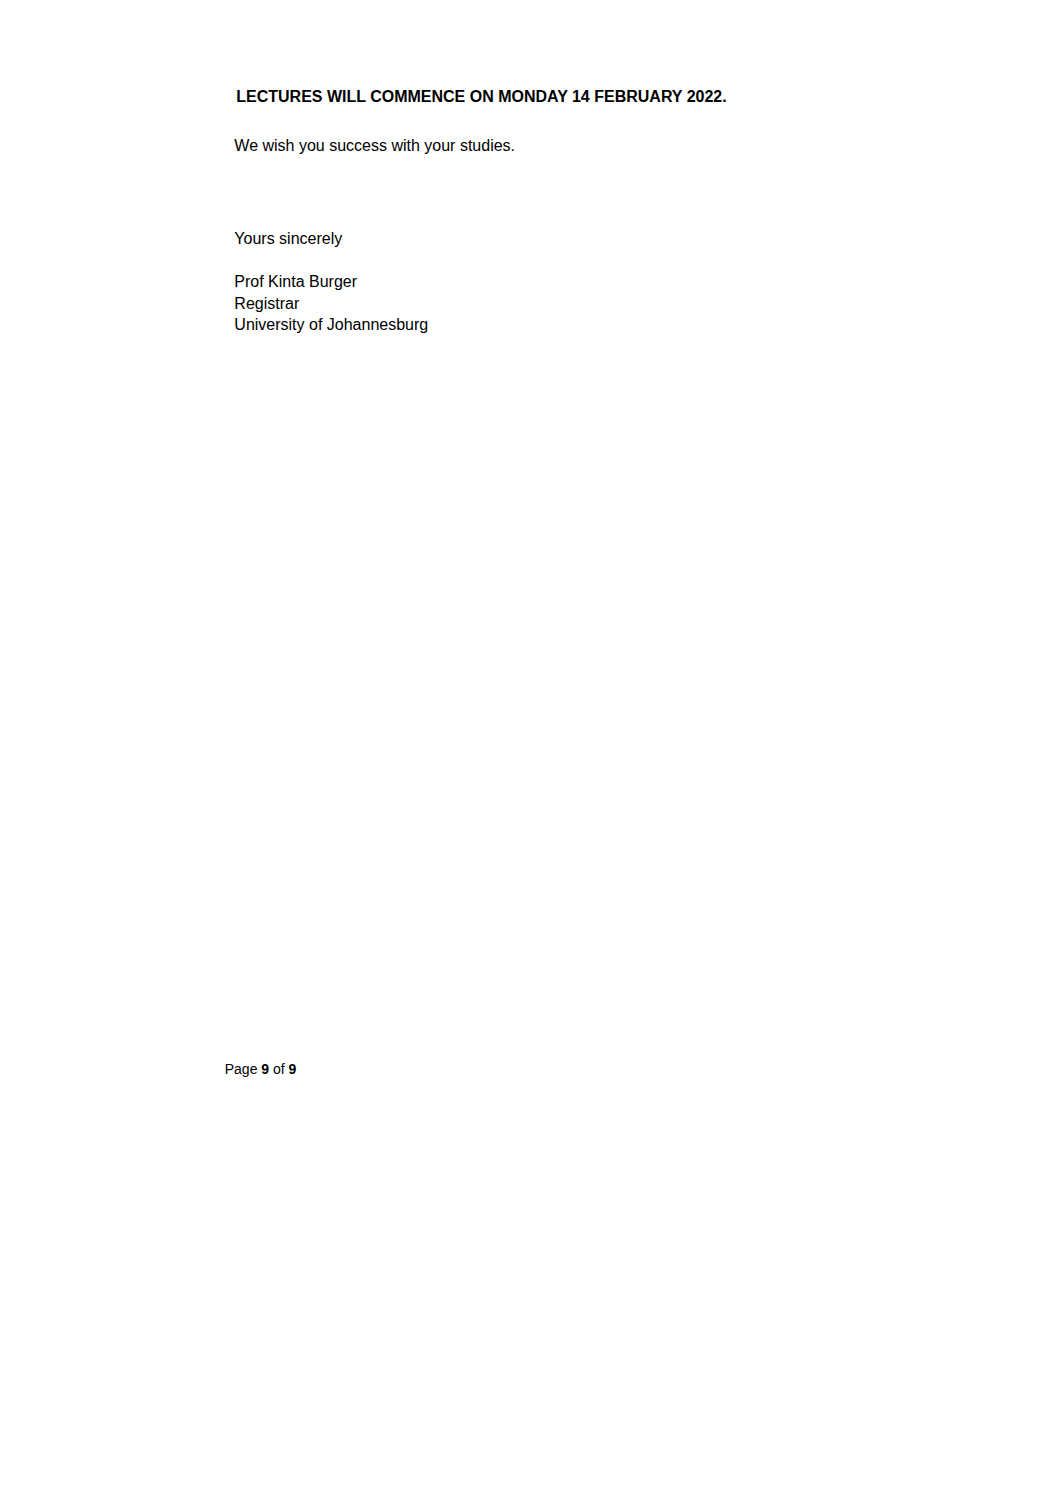LECTURES WILL COMMENCE ON MONDAY 14 FEBRUARY 2022.
We wish you success with your studies.
Yours sincerely
Prof Kinta Burger
Registrar
University of Johannesburg
Page 9 of 9